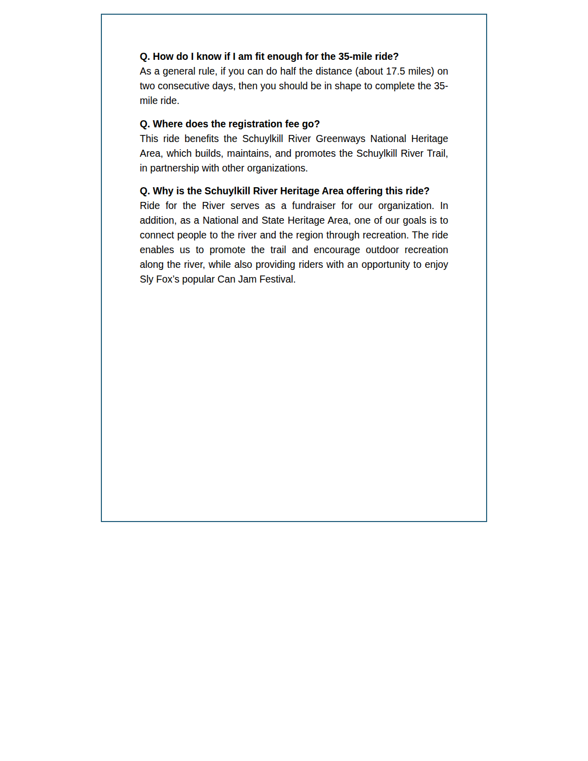Q. How do I know if I am fit enough for the 35-mile ride?
As a general rule, if you can do half the distance (about 17.5 miles) on two consecutive days, then you should be in shape to complete the 35-mile ride.
Q. Where does the registration fee go?
This ride benefits the Schuylkill River Greenways National Heritage Area, which builds, maintains, and promotes the Schuylkill River Trail, in partnership with other organizations.
Q. Why is the Schuylkill River Heritage Area offering this ride?
Ride for the River serves as a fundraiser for our organization. In addition, as a National and State Heritage Area, one of our goals is to connect people to the river and the region through recreation. The ride enables us to promote the trail and encourage outdoor recreation along the river, while also providing riders with an opportunity to enjoy Sly Fox’s popular Can Jam Festival.